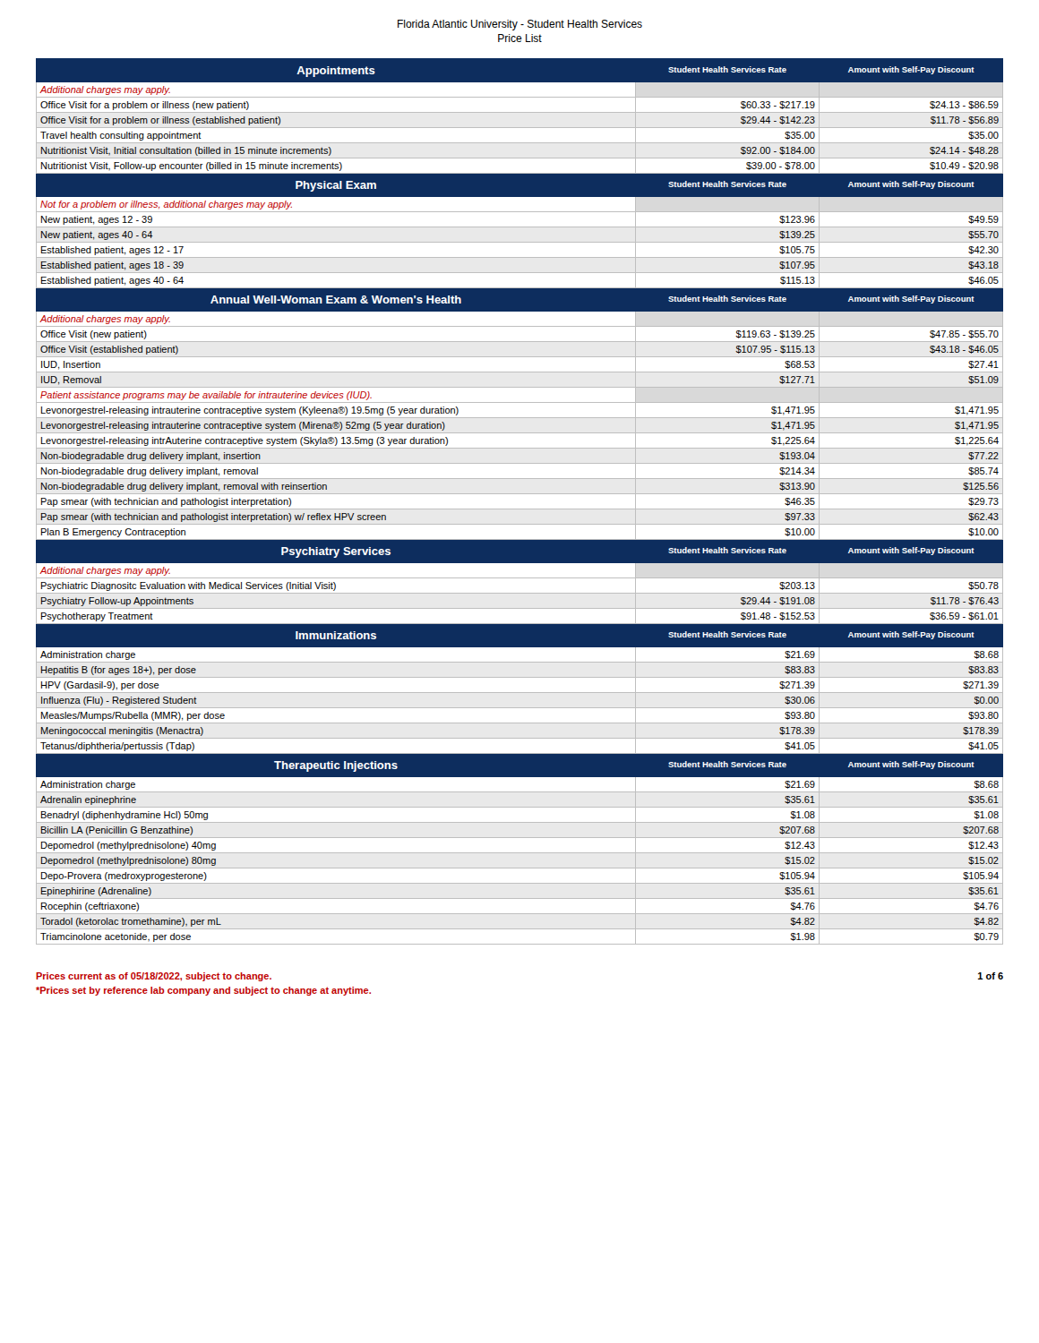Florida Atlantic University - Student Health Services
Price List
| Appointments | Student Health Services Rate | Amount with Self-Pay Discount |
| Additional charges may apply. | | |
| Office Visit for a problem or illness (new patient) | $60.33 - $217.19 | $24.13 - $86.59 |
| Office Visit for a problem or illness (established patient) | $29.44 - $142.23 | $11.78 - $56.89 |
| Travel health consulting appointment | $35.00 | $35.00 |
| Nutritionist Visit, Initial consultation (billed in 15 minute increments) | $92.00 - $184.00 | $24.14 - $48.28 |
| Nutritionist Visit, Follow-up encounter (billed in 15 minute increments) | $39.00 - $78.00 | $10.49 - $20.98 |
| Physical Exam | Student Health Services Rate | Amount with Self-Pay Discount |
| Not for a problem or illness, additional charges may apply. | | |
| New patient, ages 12 - 39 | $123.96 | $49.59 |
| New patient, ages 40 - 64 | $139.25 | $55.70 |
| Established patient, ages 12 - 17 | $105.75 | $42.30 |
| Established patient, ages 18 - 39 | $107.95 | $43.18 |
| Established patient, ages 40 - 64 | $115.13 | $46.05 |
| Annual Well-Woman Exam & Women's Health | Student Health Services Rate | Amount with Self-Pay Discount |
| Additional charges may apply. | | |
| Office Visit (new patient) | $119.63 - $139.25 | $47.85 - $55.70 |
| Office Visit (established patient) | $107.95 - $115.13 | $43.18 - $46.05 |
| IUD, Insertion | $68.53 | $27.41 |
| IUD, Removal | $127.71 | $51.09 |
| Patient assistance programs may be available for intrauterine devices (IUD). | | |
| Levonorgestrel-releasing intrauterine contraceptive system (Kyleena®) 19.5mg (5 year duration) | $1,471.95 | $1,471.95 |
| Levonorgestrel-releasing intrauterine contraceptive system (Mirena®) 52mg (5 year duration) | $1,471.95 | $1,471.95 |
| Levonorgestrel-releasing intrAuterine contraceptive system (Skyla®) 13.5mg (3 year duration) | $1,225.64 | $1,225.64 |
| Non-biodegradable drug delivery implant, insertion | $193.04 | $77.22 |
| Non-biodegradable drug delivery implant, removal | $214.34 | $85.74 |
| Non-biodegradable drug delivery implant, removal with reinsertion | $313.90 | $125.56 |
| Pap smear (with technician and pathologist interpretation) | $46.35 | $29.73 |
| Pap smear (with technician and pathologist interpretation) w/ reflex HPV screen | $97.33 | $62.43 |
| Plan B Emergency Contraception | $10.00 | $10.00 |
| Psychiatry Services | Student Health Services Rate | Amount with Self-Pay Discount |
| Additional charges may apply. | | |
| Psychiatric Diagnositc Evaluation with Medical Services (Initial Visit) | $203.13 | $50.78 |
| Psychiatry Follow-up Appointments | $29.44 - $191.08 | $11.78 - $76.43 |
| Psychotherapy Treatment | $91.48 - $152.53 | $36.59 - $61.01 |
| Immunizations | Student Health Services Rate | Amount with Self-Pay Discount |
| Administration charge | $21.69 | $8.68 |
| Hepatitis B (for ages 18+), per dose | $83.83 | $83.83 |
| HPV (Gardasil-9), per dose | $271.39 | $271.39 |
| Influenza (Flu) - Registered Student | $30.06 | $0.00 |
| Measles/Mumps/Rubella (MMR), per dose | $93.80 | $93.80 |
| Meningococcal meningitis (Menactra) | $178.39 | $178.39 |
| Tetanus/diphtheria/pertussis (Tdap) | $41.05 | $41.05 |
| Therapeutic Injections | Student Health Services Rate | Amount with Self-Pay Discount |
| Administration charge | $21.69 | $8.68 |
| Adrenalin epinephrine | $35.61 | $35.61 |
| Benadryl (diphenhydramine Hcl) 50mg | $1.08 | $1.08 |
| Bicillin LA (Penicillin G Benzathine) | $207.68 | $207.68 |
| Depomedrol (methylprednisolone) 40mg | $12.43 | $12.43 |
| Depomedrol (methylprednisolone) 80mg | $15.02 | $15.02 |
| Depo-Provera (medroxyprogesterone) | $105.94 | $105.94 |
| Epinephirine (Adrenaline) | $35.61 | $35.61 |
| Rocephin (ceftriaxone) | $4.76 | $4.76 |
| Toradol (ketorolac tromethamine), per mL | $4.82 | $4.82 |
| Triamcinolone acetonide, per dose | $1.98 | $0.79 |
1 of 6 Prices current as of 05/18/2022, subject to change.
*Prices set by reference lab company and subject to change at anytime.